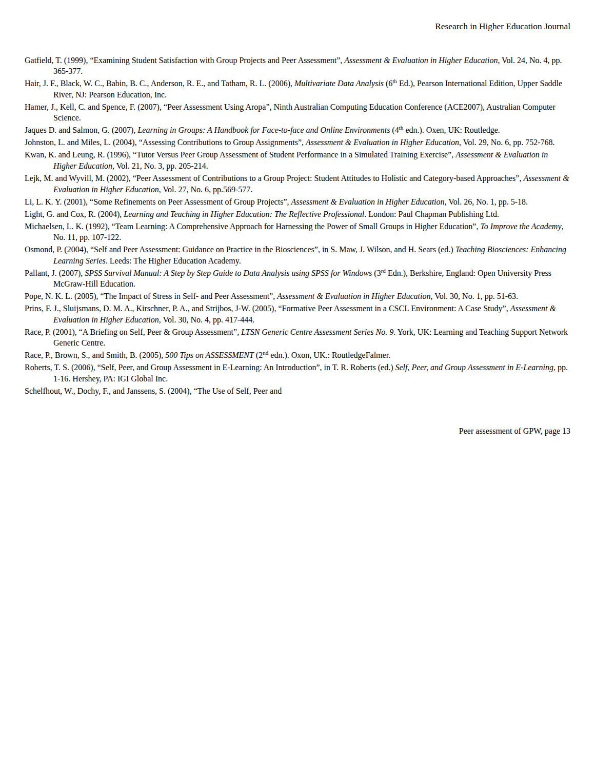Research in Higher Education Journal
Gatfield, T. (1999), “Examining Student Satisfaction with Group Projects and Peer Assessment”, Assessment & Evaluation in Higher Education, Vol. 24, No. 4, pp. 365-377.
Hair, J. F., Black, W. C., Babin, B. C., Anderson, R. E., and Tatham, R. L. (2006), Multivariate Data Analysis (6th Ed.), Pearson International Edition, Upper Saddle River, NJ: Pearson Education, Inc.
Hamer, J., Kell, C. and Spence, F. (2007), “Peer Assessment Using Aropa”, Ninth Australian Computing Education Conference (ACE2007), Australian Computer Science.
Jaques D. and Salmon, G. (2007), Learning in Groups: A Handbook for Face-to-face and Online Environments (4th edn.). Oxen, UK: Routledge.
Johnston, L. and Miles, L. (2004), “Assessing Contributions to Group Assignments”, Assessment & Evaluation in Higher Education, Vol. 29, No. 6, pp. 752-768.
Kwan, K. and Leung, R. (1996), “Tutor Versus Peer Group Assessment of Student Performance in a Simulated Training Exercise”, Assessment & Evaluation in Higher Education, Vol. 21, No. 3, pp. 205-214.
Lejk, M. and Wyvill, M. (2002), “Peer Assessment of Contributions to a Group Project: Student Attitudes to Holistic and Category-based Approaches”, Assessment & Evaluation in Higher Education, Vol. 27, No. 6, pp.569-577.
Li, L. K. Y. (2001), “Some Refinements on Peer Assessment of Group Projects”, Assessment & Evaluation in Higher Education, Vol. 26, No. 1, pp. 5-18.
Light, G. and Cox, R. (2004), Learning and Teaching in Higher Education: The Reflective Professional. London: Paul Chapman Publishing Ltd.
Michaelsen, L. K. (1992), “Team Learning: A Comprehensive Approach for Harnessing the Power of Small Groups in Higher Education”, To Improve the Academy, No. 11, pp. 107-122.
Osmond, P. (2004), “Self and Peer Assessment: Guidance on Practice in the Biosciences”, in S. Maw, J. Wilson, and H. Sears (ed.) Teaching Biosciences: Enhancing Learning Series. Leeds: The Higher Education Academy.
Pallant, J. (2007), SPSS Survival Manual: A Step by Step Guide to Data Analysis using SPSS for Windows (3rd Edn.), Berkshire, England: Open University Press McGraw-Hill Education.
Pope, N. K. L. (2005), “The Impact of Stress in Self- and Peer Assessment”, Assessment & Evaluation in Higher Education, Vol. 30, No. 1, pp. 51-63.
Prins, F. J., Sluijsmans, D. M. A., Kirschner, P. A., and Strijbos, J-W. (2005), “Formative Peer Assessment in a CSCL Environment: A Case Study”, Assessment & Evaluation in Higher Education, Vol. 30, No. 4, pp. 417-444.
Race, P. (2001), “A Briefing on Self, Peer & Group Assessment”, LTSN Generic Centre Assessment Series No. 9. York, UK: Learning and Teaching Support Network Generic Centre.
Race, P., Brown, S., and Smith, B. (2005), 500 Tips on ASSESSMENT (2nd edn.). Oxon, UK.: RoutledgeFalmer.
Roberts, T. S. (2006), “Self, Peer, and Group Assessment in E-Learning: An Introduction”, in T. R. Roberts (ed.) Self, Peer, and Group Assessment in E-Learning, pp. 1-16. Hershey, PA: IGI Global Inc.
Schelfhout, W., Dochy, F., and Janssens, S. (2004), “The Use of Self, Peer and
Peer assessment of GPW, page 13